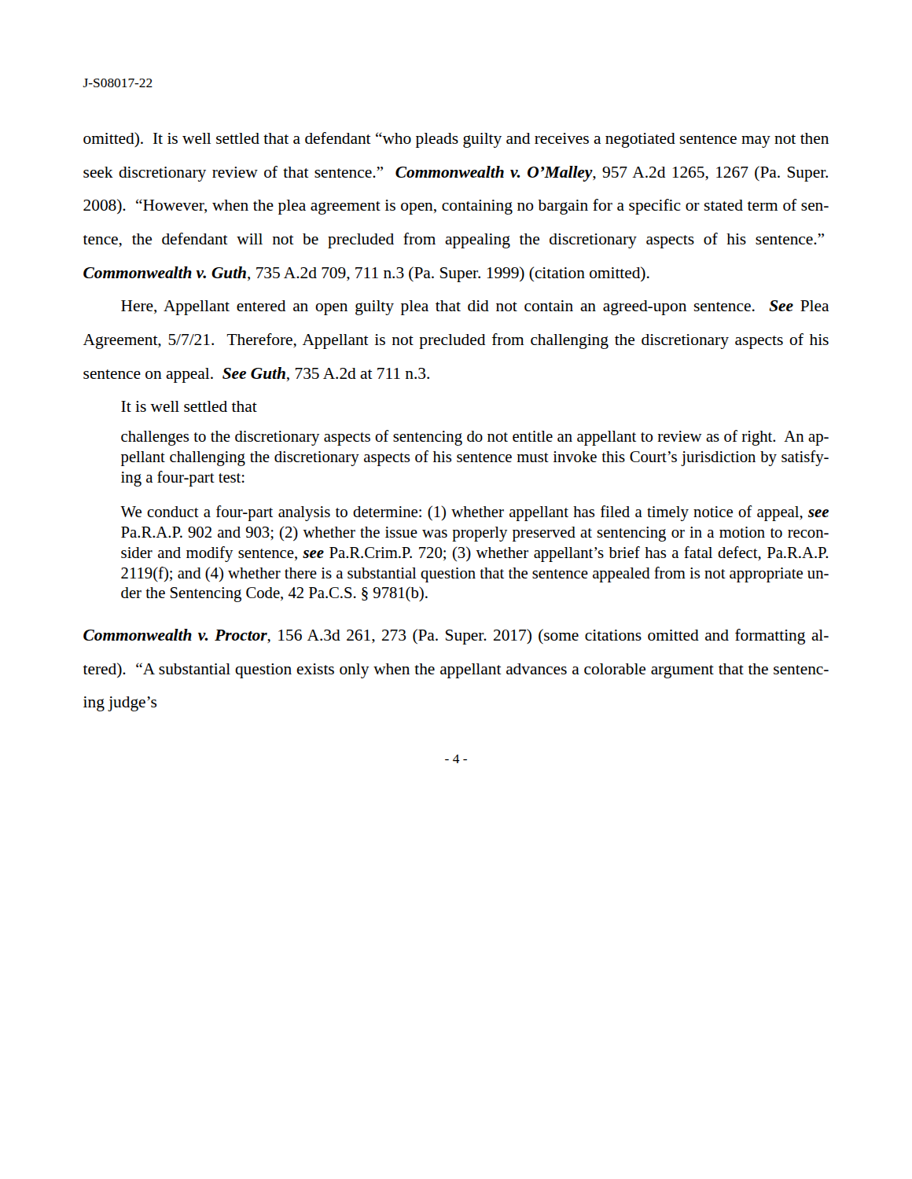J-S08017-22
omitted). It is well settled that a defendant “who pleads guilty and receives a negotiated sentence may not then seek discretionary review of that sentence.” Commonwealth v. O’Malley, 957 A.2d 1265, 1267 (Pa. Super. 2008). “However, when the plea agreement is open, containing no bargain for a specific or stated term of sentence, the defendant will not be precluded from appealing the discretionary aspects of his sentence.” Commonwealth v. Guth, 735 A.2d 709, 711 n.3 (Pa. Super. 1999) (citation omitted).
Here, Appellant entered an open guilty plea that did not contain an agreed-upon sentence. See Plea Agreement, 5/7/21. Therefore, Appellant is not precluded from challenging the discretionary aspects of his sentence on appeal. See Guth, 735 A.2d at 711 n.3.
It is well settled that
challenges to the discretionary aspects of sentencing do not entitle an appellant to review as of right. An appellant challenging the discretionary aspects of his sentence must invoke this Court’s jurisdiction by satisfying a four-part test:
We conduct a four-part analysis to determine: (1) whether appellant has filed a timely notice of appeal, see Pa.R.A.P. 902 and 903; (2) whether the issue was properly preserved at sentencing or in a motion to reconsider and modify sentence, see Pa.R.Crim.P. 720; (3) whether appellant’s brief has a fatal defect, Pa.R.A.P. 2119(f); and (4) whether there is a substantial question that the sentence appealed from is not appropriate under the Sentencing Code, 42 Pa.C.S. § 9781(b).
Commonwealth v. Proctor, 156 A.3d 261, 273 (Pa. Super. 2017) (some citations omitted and formatting altered). “A substantial question exists only when the appellant advances a colorable argument that the sentencing judge’s
- 4 -